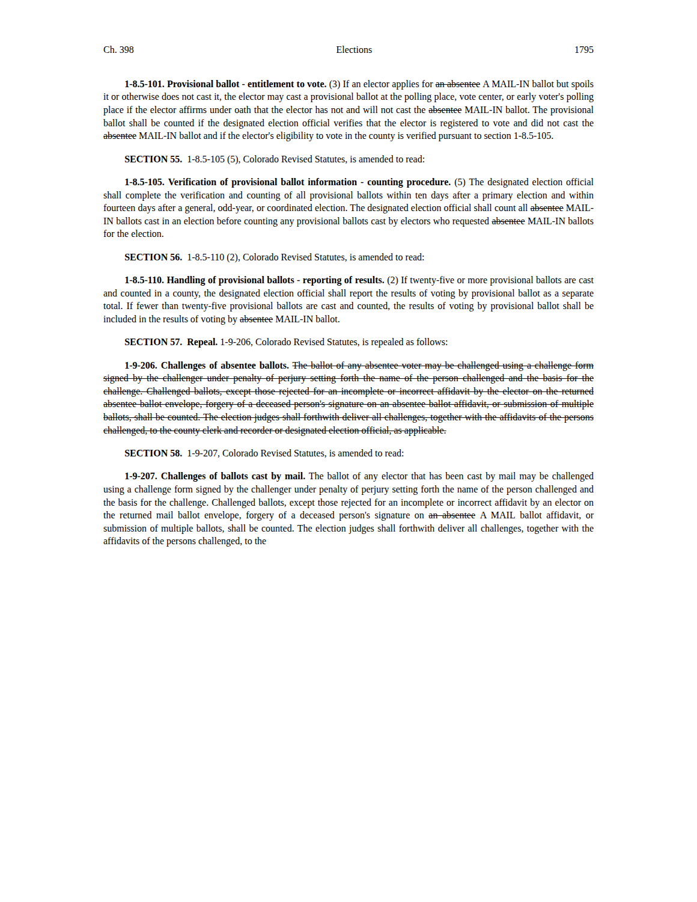Ch. 398 Elections 1795
1-8.5-101. Provisional ballot - entitlement to vote. (3) If an elector applies for an absentee A MAIL-IN ballot but spoils it or otherwise does not cast it, the elector may cast a provisional ballot at the polling place, vote center, or early voter's polling place if the elector affirms under oath that the elector has not and will not cast the absentee MAIL-IN ballot. The provisional ballot shall be counted if the designated election official verifies that the elector is registered to vote and did not cast the absentee MAIL-IN ballot and if the elector's eligibility to vote in the county is verified pursuant to section 1-8.5-105.
SECTION 55. 1-8.5-105 (5), Colorado Revised Statutes, is amended to read:
1-8.5-105. Verification of provisional ballot information - counting procedure. (5) The designated election official shall complete the verification and counting of all provisional ballots within ten days after a primary election and within fourteen days after a general, odd-year, or coordinated election. The designated election official shall count all absentee MAIL-IN ballots cast in an election before counting any provisional ballots cast by electors who requested absentee MAIL-IN ballots for the election.
SECTION 56. 1-8.5-110 (2), Colorado Revised Statutes, is amended to read:
1-8.5-110. Handling of provisional ballots - reporting of results. (2) If twenty-five or more provisional ballots are cast and counted in a county, the designated election official shall report the results of voting by provisional ballot as a separate total. If fewer than twenty-five provisional ballots are cast and counted, the results of voting by provisional ballot shall be included in the results of voting by absentee MAIL-IN ballot.
SECTION 57. Repeal. 1-9-206, Colorado Revised Statutes, is repealed as follows:
1-9-206. Challenges of absentee ballots. The ballot of any absentee voter may be challenged using a challenge form signed by the challenger under penalty of perjury setting forth the name of the person challenged and the basis for the challenge. Challenged ballots, except those rejected for an incomplete or incorrect affidavit by the elector on the returned absentee ballot envelope, forgery of a deceased person's signature on an absentee ballot affidavit, or submission of multiple ballots, shall be counted. The election judges shall forthwith deliver all challenges, together with the affidavits of the persons challenged, to the county clerk and recorder or designated election official, as applicable.
SECTION 58. 1-9-207, Colorado Revised Statutes, is amended to read:
1-9-207. Challenges of ballots cast by mail. The ballot of any elector that has been cast by mail may be challenged using a challenge form signed by the challenger under penalty of perjury setting forth the name of the person challenged and the basis for the challenge. Challenged ballots, except those rejected for an incomplete or incorrect affidavit by an elector on the returned mail ballot envelope, forgery of a deceased person's signature on an absentee A MAIL ballot affidavit, or submission of multiple ballots, shall be counted. The election judges shall forthwith deliver all challenges, together with the affidavits of the persons challenged, to the